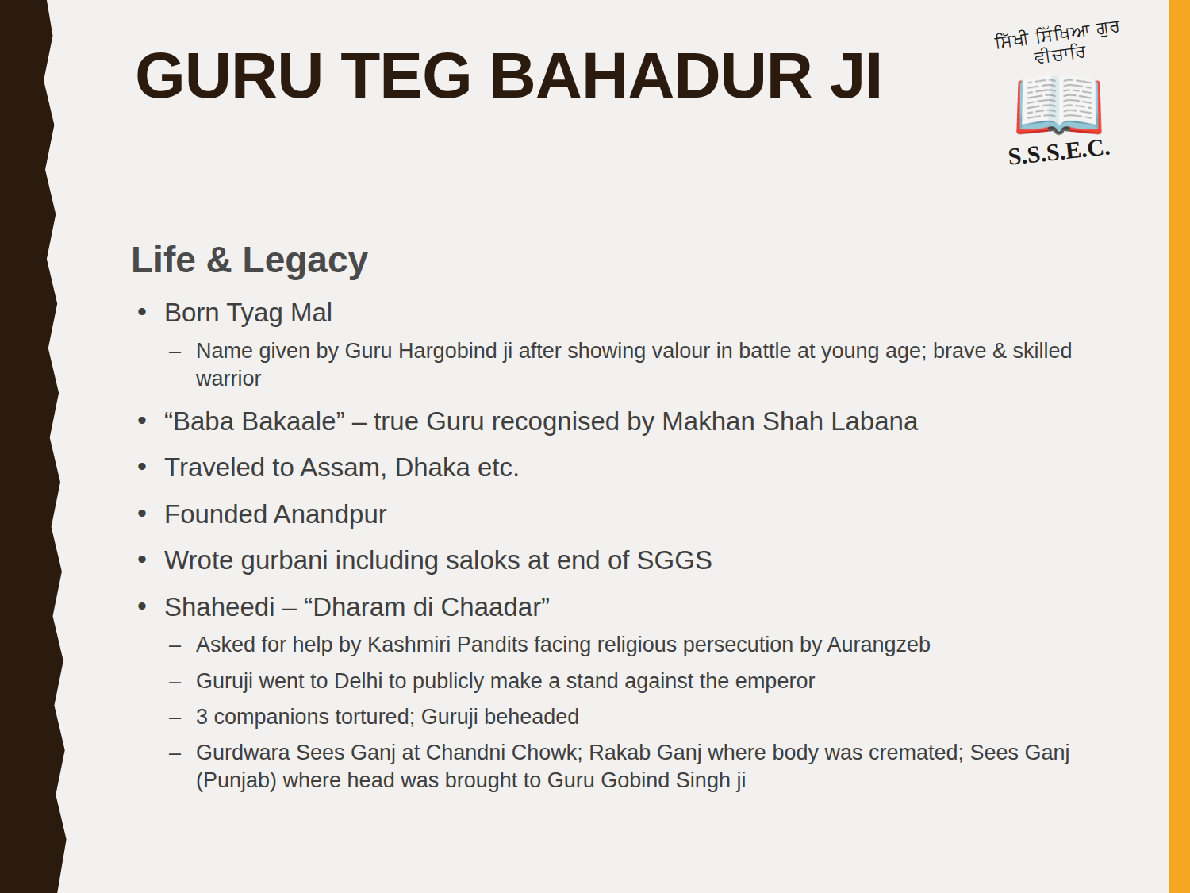Guru Teg Bahadur Ji
ਸਿੱਖੀ ਸਿੱਖਿਆ ਗੁਰ ਵੀਚਾਰਿ 📖 S.S.S.E.C.
Life & Legacy
Born Tyag Mal
Name given by Guru Hargobind ji after showing valour in battle at young age; brave & skilled warrior
“Baba Bakaale” – true Guru recognised by Makhan Shah Labana
Traveled to Assam, Dhaka etc.
Founded Anandpur
Wrote gurbani including saloks at end of SGGS
Shaheedi – “Dharam di Chaadar”
Asked for help by Kashmiri Pandits facing religious persecution by Aurangzeb
Guruji went to Delhi to publicly make a stand against the emperor
3 companions tortured; Guruji beheaded
Gurdwara Sees Ganj at Chandni Chowk; Rakab Ganj where body was cremated; Sees Ganj (Punjab) where head was brought to Guru Gobind Singh ji